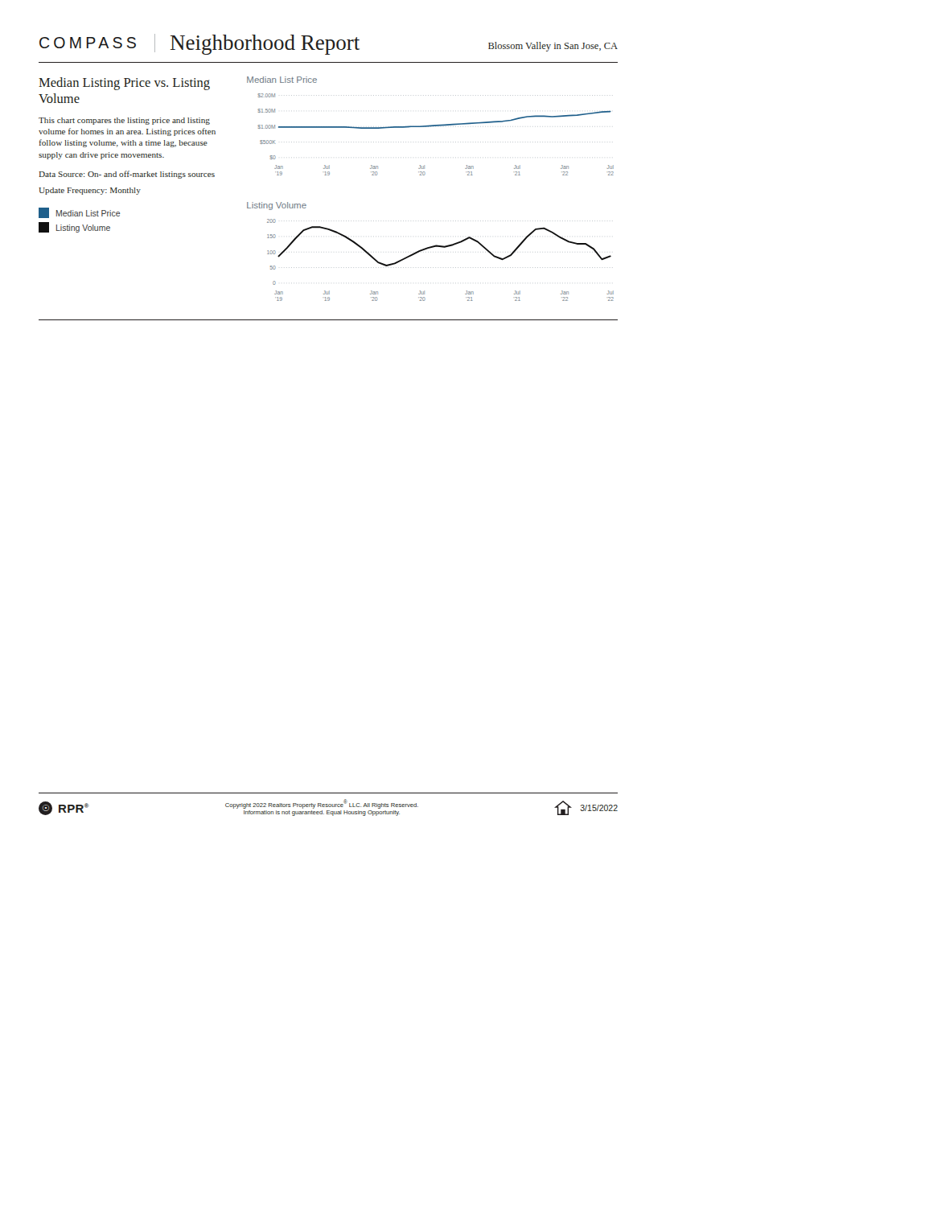COMPASS
Neighborhood Report
Blossom Valley in San Jose, CA
Median Listing Price vs. Listing Volume
This chart compares the listing price and listing volume for homes in an area. Listing prices often follow listing volume, with a time lag, because supply can drive price movements.
Data Source: On- and off-market listings sources
Update Frequency: Monthly
Median List Price
Listing Volume
Median List Price
$2.00M $1.50M $1.00M $500K $0 Jan'19 Jul'19 Jan'20 Jul'20 Jan'21 Jul'21 Jan'22 Jul'22
Listing Volume
200 150 100 50 0 Jan'19 Jul'19 Jan'20 Jul'20 Jan'21 Jul'21 Jan'22 Jul'22
☉ RPR®
Copyright 2022 Realtors Property Resource® LLC. All Rights Reserved.
Information is not guaranteed. Equal Housing Opportunity.
3/15/2022